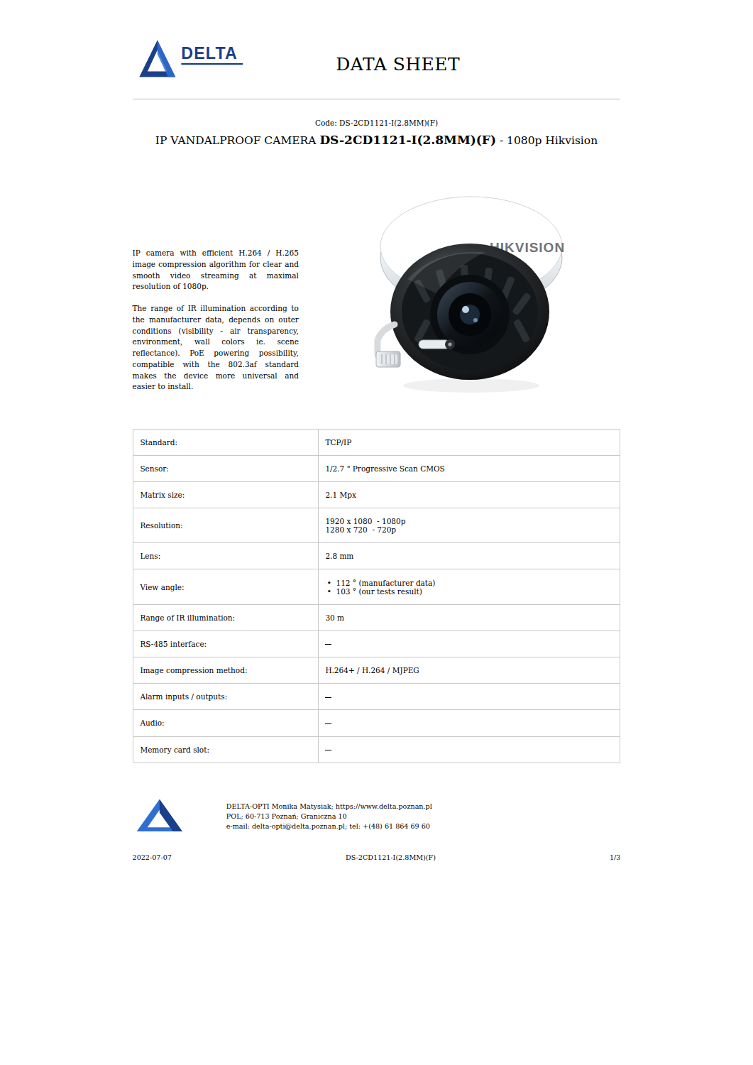DELTA
DATA SHEET
Code: DS-2CD1121-I(2.8MM)(F)
IP VANDALPROOF CAMERA DS-2CD1121-I(2.8MM)(F) - 1080p Hikvision
IP camera with efficient H.264 / H.265 image compression algorithm for clear and smooth video streaming at maximal resolution of 1080p.
The range of IR illumination according to the manufacturer data, depends on outer conditions (visibility - air transparency, environment, wall colors ie. scene reflectance). PoE powering possibility, compatible with the 802.3af standard makes the device more universal and easier to install.
HIKVISION
| Standard: | TCP/IP |
| Sensor: | 1/2.7 " Progressive Scan CMOS |
| Matrix size: | 2.1 Mpx |
| Resolution: | 1920 x 1080 - 1080p 1280 x 720 - 720p |
| Lens: | 2.8 mm |
| View angle: | 112 ° (manufacturer data) 103 ° (our tests result) |
| Range of IR illumination: | 30 m |
| RS-485 interface: | |
| Image compression method: | H.264+ / H.264 / MJPEG |
| Alarm inputs / outputs: | |
| Audio: | |
| Memory card slot: | |
DELTA-OPTI Monika Matysiak; https://www.delta.poznan.pl
POL; 60-713 Poznań; Graniczna 10
e-mail: delta-opti@delta.poznan.pl; tel: +(48) 61 864 69 60
2022-07-07 DS-2CD1121-I(2.8MM)(F) 1/3